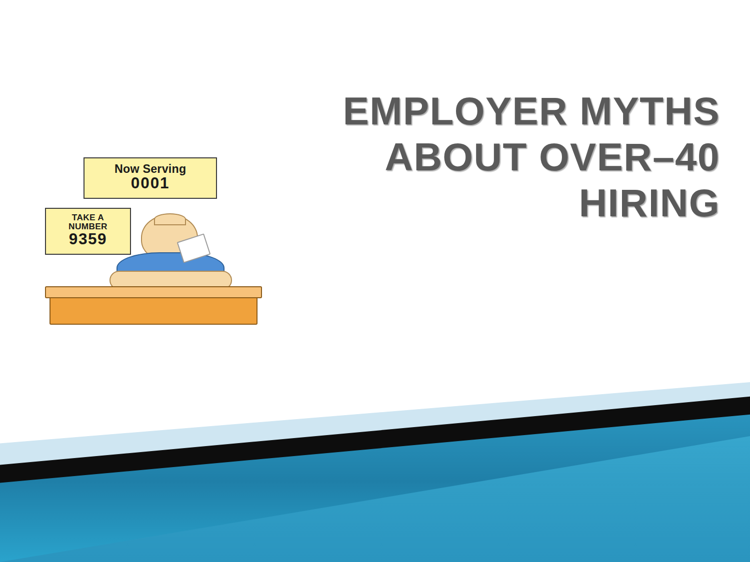EMPLOYER MYTHS ABOUT OVER–40 HIRING
Now Serving
0001
TAKE A
NUMBER
9359